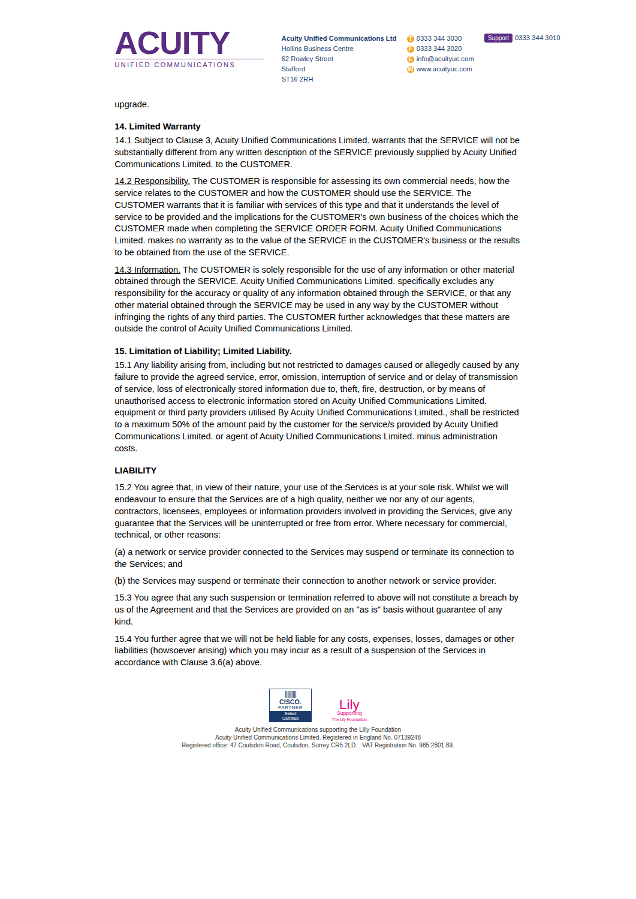ACUITY
Unified Communications
Acuity Unified Communications Ltd
Hollins Business Centre
62 Rowley Street
Stafford
ST16 2RH
T0333 344 3030
F0333 344 3020
Einfo@acuityuc.com
Wwww.acuityuc.com
Support0333 344 3010
upgrade.
14. Limited Warranty
14.1 Subject to Clause 3, Acuity Unified Communications Limited. warrants that the SERVICE will not be substantially different from any written description of the SERVICE previously supplied by Acuity Unified Communications Limited. to the CUSTOMER.
14.2 Responsibility. The CUSTOMER is responsible for assessing its own commercial needs, how the service relates to the CUSTOMER and how the CUSTOMER should use the SERVICE. The CUSTOMER warrants that it is familiar with services of this type and that it understands the level of service to be provided and the implications for the CUSTOMER's own business of the choices which the CUSTOMER made when completing the SERVICE ORDER FORM. Acuity Unified Communications Limited. makes no warranty as to the value of the SERVICE in the CUSTOMER's business or the results to be obtained from the use of the SERVICE.
14.3 Information. The CUSTOMER is solely responsible for the use of any information or other material obtained through the SERVICE. Acuity Unified Communications Limited. specifically excludes any responsibility for the accuracy or quality of any information obtained through the SERVICE, or that any other material obtained through the SERVICE may be used in any way by the CUSTOMER without infringing the rights of any third parties. The CUSTOMER further acknowledges that these matters are outside the control of Acuity Unified Communications Limited.
15. Limitation of Liability; Limited Liability.
15.1 Any liability arising from, including but not restricted to damages caused or allegedly caused by any failure to provide the agreed service, error, omission, interruption of service and or delay of transmission of service, loss of electronically stored information due to, theft, fire, destruction, or by means of unauthorised access to electronic information stored on Acuity Unified Communications Limited. equipment or third party providers utilised By Acuity Unified Communications Limited., shall be restricted to a maximum 50% of the amount paid by the customer for the service/s provided by Acuity Unified Communications Limited. or agent of Acuity Unified Communications Limited. minus administration costs.
LIABILITY
15.2 You agree that, in view of their nature, your use of the Services is at your sole risk. Whilst we will endeavour to ensure that the Services are of a high quality, neither we nor any of our agents, contractors, licensees, employees or information providers involved in providing the Services, give any guarantee that the Services will be uninterrupted or free from error. Where necessary for commercial, technical, or other reasons:
(a) a network or service provider connected to the Services may suspend or terminate its connection to the Services; and
(b) the Services may suspend or terminate their connection to another network or service provider.
15.3 You agree that any such suspension or termination referred to above will not constitute a breach by us of the Agreement and that the Services are provided on an "as is" basis without guarantee of any kind.
15.4 You further agree that we will not be held liable for any costs, expenses, losses, damages or other liabilities (howsoever arising) which you may incur as a result of a suspension of the Services in accordance with Clause 3.6(a) above.
|||||||||
CISCO.
PARTNER
Select
Certified
Lily
Supporting
The Lily Foundation
Acuity Unified Communications supporting the Lilly Foundation
Acuity Unified Communications Limited. Registered in England No. 07139248
Registered office: 47 Coulsdon Road, Coulsdon, Surrey CR5 2LD. VAT Registration No. 985 2801 89.